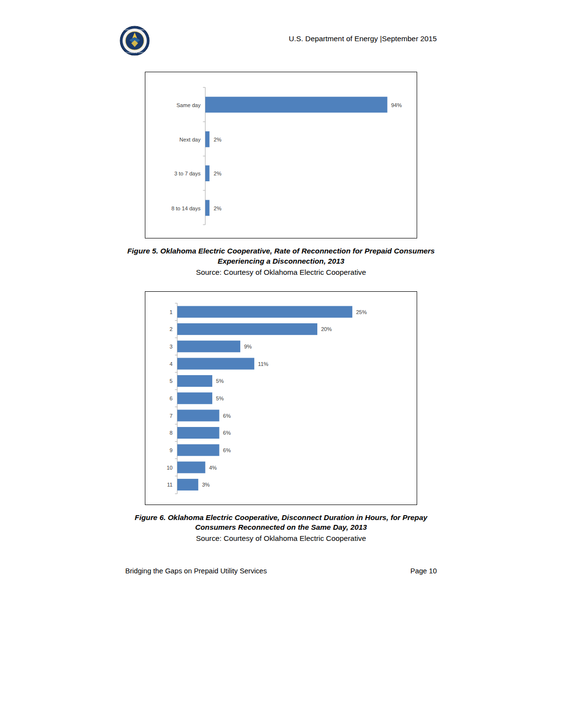UNITED STATES OF AMERICA DEPARTMENT OF ENERGY
U.S. Department of Energy |September 2015
Same day 94% Next day 2% 3 to 7 days 2% 8 to 14 days 2%
Figure 5. Oklahoma Electric Cooperative, Rate of Reconnection for Prepaid Consumers Experiencing a Disconnection, 2013 Source: Courtesy of Oklahoma Electric Cooperative
1 25% 2 20% 3 9% 4 11% 5 5% 6 5% 7 6% 8 6% 9 6% 10 4% 11 3%
Figure 6. Oklahoma Electric Cooperative, Disconnect Duration in Hours, for Prepay Consumers Reconnected on the Same Day, 2013 Source: Courtesy of Oklahoma Electric Cooperative
Bridging the Gaps on Prepaid Utility Services Page 10